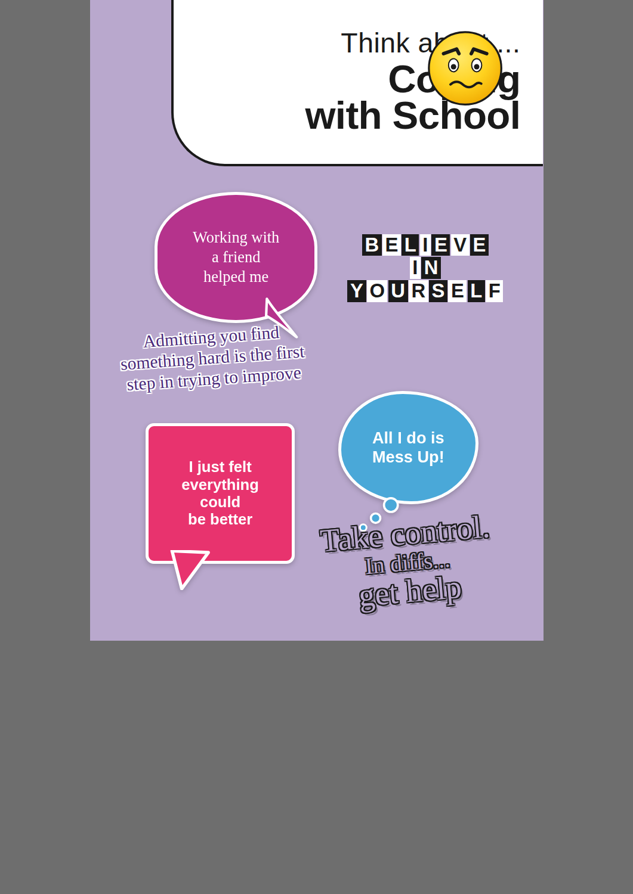Think about ... Coping with School
Working with
a friend
helped me
Believe in Yourself
Admitting you find something hard is the first step in trying to improve
All I do is
Mess Up!
I just felt
everything could
be better
Take control. In diffs... get help
Poster text: Think about Coping with School. Working with a friend helped me. Believe in Yourself. Admitting you find something hard is the first step in trying to improve. All I do is Mess Up! I just felt everything could be better. Take control. In diffs... get help.